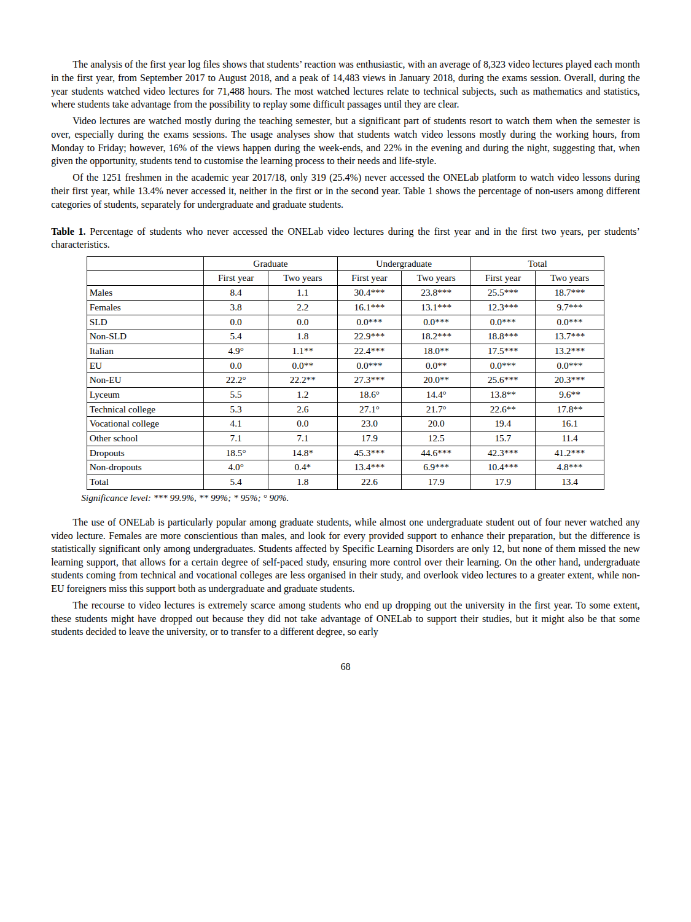The analysis of the first year log files shows that students’ reaction was enthusiastic, with an average of 8,323 video lectures played each month in the first year, from September 2017 to August 2018, and a peak of 14,483 views in January 2018, during the exams session. Overall, during the year students watched video lectures for 71,488 hours. The most watched lectures relate to technical subjects, such as mathematics and statistics, where students take advantage from the possibility to replay some difficult passages until they are clear.
Video lectures are watched mostly during the teaching semester, but a significant part of students resort to watch them when the semester is over, especially during the exams sessions. The usage analyses show that students watch video lessons mostly during the working hours, from Monday to Friday; however, 16% of the views happen during the week-ends, and 22% in the evening and during the night, suggesting that, when given the opportunity, students tend to customise the learning process to their needs and life-style.
Of the 1251 freshmen in the academic year 2017/18, only 319 (25.4%) never accessed the ONELab platform to watch video lessons during their first year, while 13.4% never accessed it, neither in the first or in the second year. Table 1 shows the percentage of non-users among different categories of students, separately for undergraduate and graduate students.
Table 1. Percentage of students who never accessed the ONELab video lectures during the first year and in the first two years, per students’ characteristics.
| | Graduate | Undergraduate | Total |
| --- | --- | --- | --- |
| | First year | Two years | First year | Two years | First year | Two years |
| Males | 8.4 | 1.1 | 30.4*** | 23.8*** | 25.5*** | 18.7*** |
| Females | 3.8 | 2.2 | 16.1*** | 13.1*** | 12.3*** | 9.7*** |
| SLD | 0.0 | 0.0 | 0.0*** | 0.0*** | 0.0*** | 0.0*** |
| Non-SLD | 5.4 | 1.8 | 22.9*** | 18.2*** | 18.8*** | 13.7*** |
| Italian | 4.9° | 1.1** | 22.4*** | 18.0** | 17.5*** | 13.2*** |
| EU | 0.0 | 0.0** | 0.0*** | 0.0** | 0.0*** | 0.0*** |
| Non-EU | 22.2° | 22.2** | 27.3*** | 20.0** | 25.6*** | 20.3*** |
| Lyceum | 5.5 | 1.2 | 18.6° | 14.4° | 13.8** | 9.6** |
| Technical college | 5.3 | 2.6 | 27.1° | 21.7° | 22.6** | 17.8** |
| Vocational college | 4.1 | 0.0 | 23.0 | 20.0 | 19.4 | 16.1 |
| Other school | 7.1 | 7.1 | 17.9 | 12.5 | 15.7 | 11.4 |
| Dropouts | 18.5° | 14.8* | 45.3*** | 44.6*** | 42.3*** | 41.2*** |
| Non-dropouts | 4.0° | 0.4* | 13.4*** | 6.9*** | 10.4*** | 4.8*** |
| Total | 5.4 | 1.8 | 22.6 | 17.9 | 17.9 | 13.4 |
Significance level: *** 99.9%, ** 99%; * 95%; ° 90%.
The use of ONELab is particularly popular among graduate students, while almost one undergraduate student out of four never watched any video lecture. Females are more conscientious than males, and look for every provided support to enhance their preparation, but the difference is statistically significant only among undergraduates. Students affected by Specific Learning Disorders are only 12, but none of them missed the new learning support, that allows for a certain degree of self-paced study, ensuring more control over their learning. On the other hand, undergraduate students coming from technical and vocational colleges are less organised in their study, and overlook video lectures to a greater extent, while non-EU foreigners miss this support both as undergraduate and graduate students.
The recourse to video lectures is extremely scarce among students who end up dropping out the university in the first year. To some extent, these students might have dropped out because they did not take advantage of ONELab to support their studies, but it might also be that some students decided to leave the university, or to transfer to a different degree, so early
68